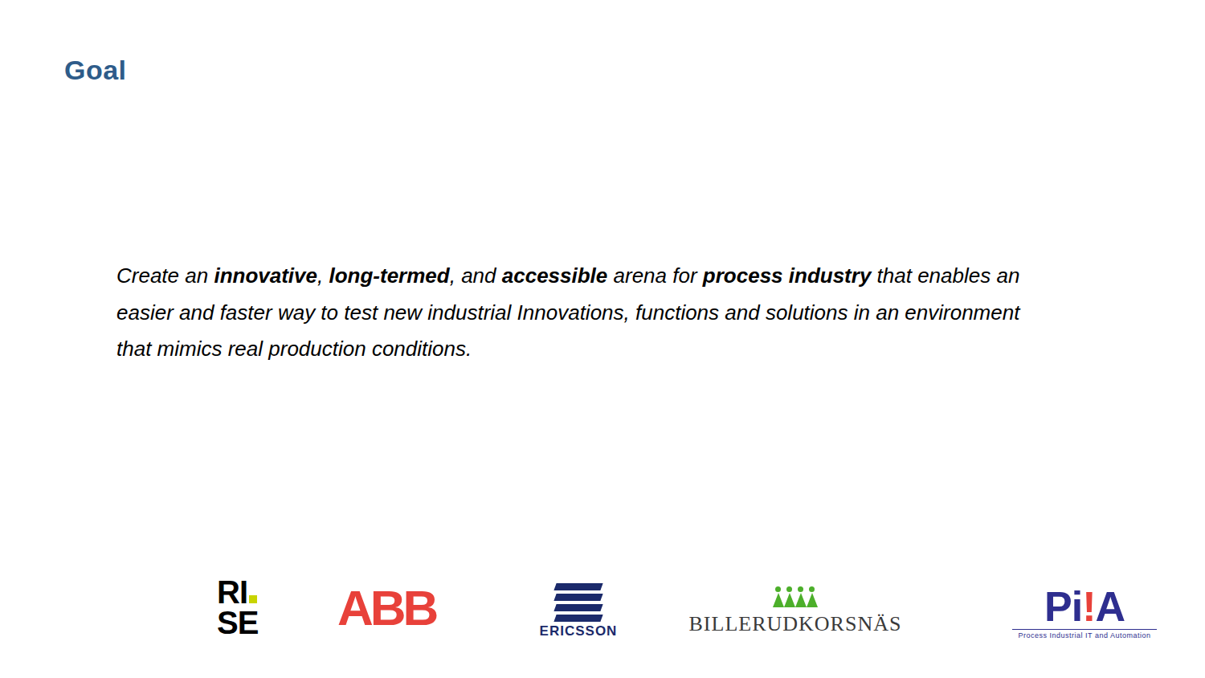Goal
Create an innovative, long-termed, and accessible arena for process industry that enables an easier and faster way to test new industrial Innovations, functions and solutions in an environment that mimics real production conditions.
RI
SE
ABB
ERICSSON
BILLERUDKORSNÄS
Pi!A
Process Industrial IT and Automation